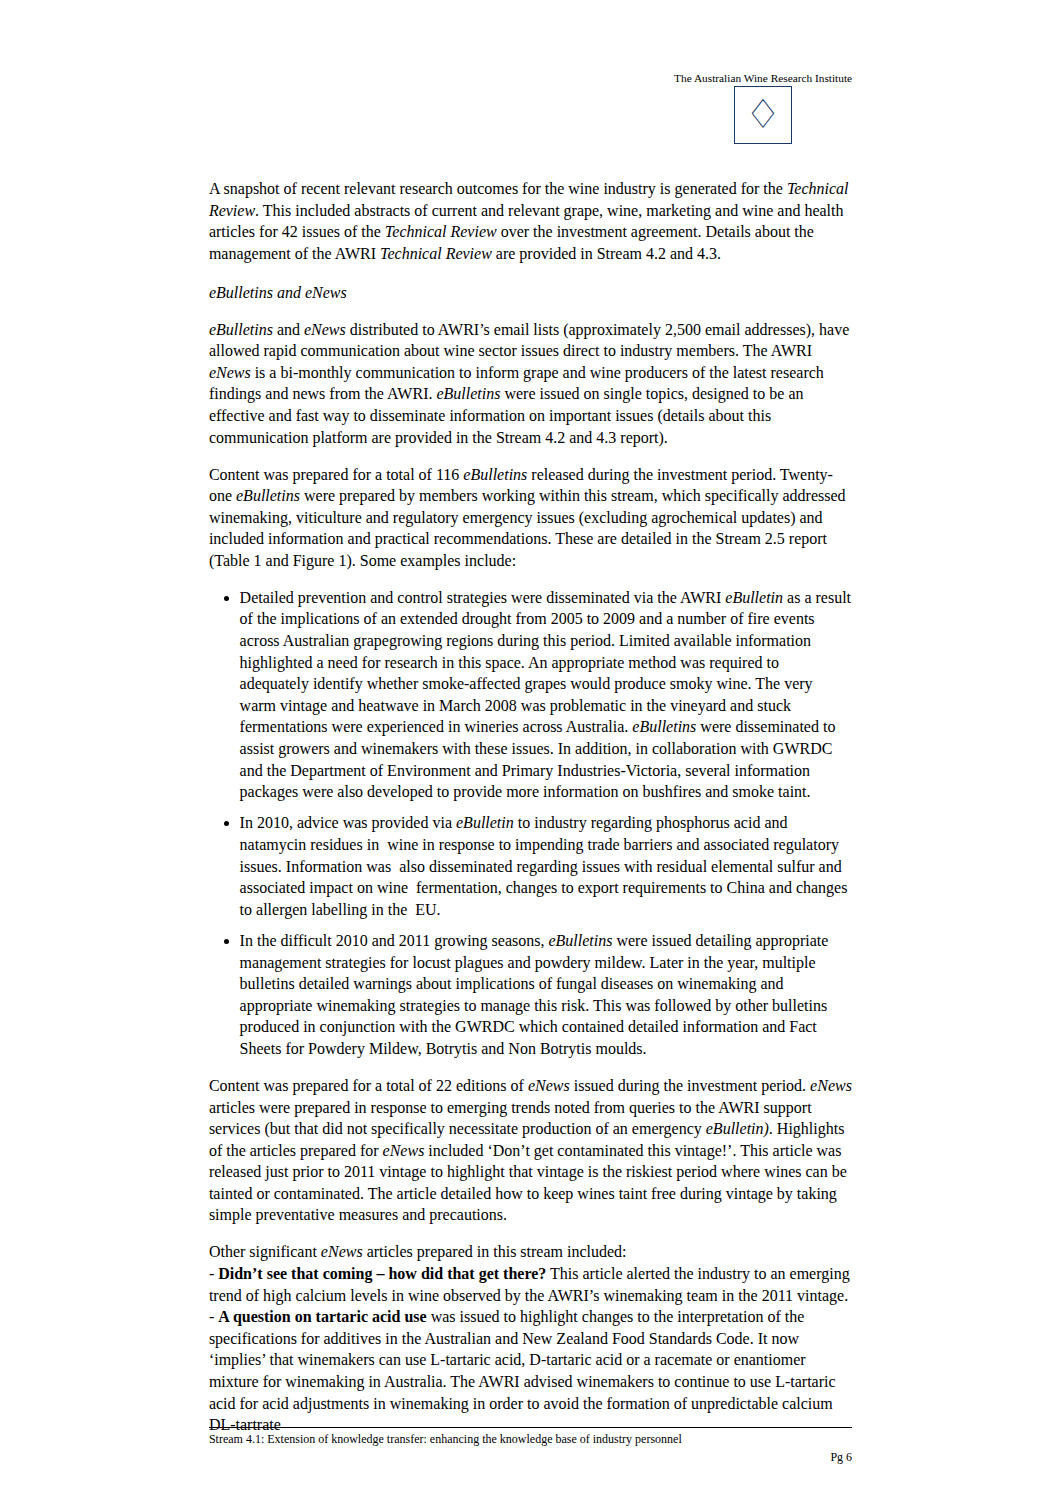The Australian Wine Research Institute
♢
A snapshot of recent relevant research outcomes for the wine industry is generated for the Technical Review. This included abstracts of current and relevant grape, wine, marketing and wine and health articles for 42 issues of the Technical Review over the investment agreement. Details about the management of the AWRI Technical Review are provided in Stream 4.2 and 4.3.
eBulletins and eNews
eBulletins and eNews distributed to AWRI’s email lists (approximately 2,500 email addresses), have allowed rapid communication about wine sector issues direct to industry members. The AWRI eNews is a bi-monthly communication to inform grape and wine producers of the latest research findings and news from the AWRI. eBulletins were issued on single topics, designed to be an effective and fast way to disseminate information on important issues (details about this communication platform are provided in the Stream 4.2 and 4.3 report).
Content was prepared for a total of 116 eBulletins released during the investment period. Twenty-one eBulletins were prepared by members working within this stream, which specifically addressed winemaking, viticulture and regulatory emergency issues (excluding agrochemical updates) and included information and practical recommendations. These are detailed in the Stream 2.5 report (Table 1 and Figure 1). Some examples include:
Detailed prevention and control strategies were disseminated via the AWRI eBulletin as a result of the implications of an extended drought from 2005 to 2009 and a number of fire events across Australian grapegrowing regions during this period. Limited available information highlighted a need for research in this space. An appropriate method was required to adequately identify whether smoke-affected grapes would produce smoky wine. The very warm vintage and heatwave in March 2008 was problematic in the vineyard and stuck fermentations were experienced in wineries across Australia. eBulletins were disseminated to assist growers and winemakers with these issues. In addition, in collaboration with GWRDC and the Department of Environment and Primary Industries-Victoria, several information packages were also developed to provide more information on bushfires and smoke taint.
In 2010, advice was provided via eBulletin to industry regarding phosphorus acid and natamycin residues in wine in response to impending trade barriers and associated regulatory issues. Information was also disseminated regarding issues with residual elemental sulfur and associated impact on wine fermentation, changes to export requirements to China and changes to allergen labelling in the EU.
In the difficult 2010 and 2011 growing seasons, eBulletins were issued detailing appropriate management strategies for locust plagues and powdery mildew. Later in the year, multiple bulletins detailed warnings about implications of fungal diseases on winemaking and appropriate winemaking strategies to manage this risk. This was followed by other bulletins produced in conjunction with the GWRDC which contained detailed information and Fact Sheets for Powdery Mildew, Botrytis and Non Botrytis moulds.
Content was prepared for a total of 22 editions of eNews issued during the investment period. eNews articles were prepared in response to emerging trends noted from queries to the AWRI support services (but that did not specifically necessitate production of an emergency eBulletin). Highlights of the articles prepared for eNews included ‘Don’t get contaminated this vintage!’. This article was released just prior to 2011 vintage to highlight that vintage is the riskiest period where wines can be tainted or contaminated. The article detailed how to keep wines taint free during vintage by taking simple preventative measures and precautions.
Other significant eNews articles prepared in this stream included:
- Didn’t see that coming – how did that get there? This article alerted the industry to an emerging trend of high calcium levels in wine observed by the AWRI’s winemaking team in the 2011 vintage.
- A question on tartaric acid use was issued to highlight changes to the interpretation of the specifications for additives in the Australian and New Zealand Food Standards Code. It now ‘implies’ that winemakers can use L-tartaric acid, D-tartaric acid or a racemate or enantiomer mixture for winemaking in Australia. The AWRI advised winemakers to continue to use L-tartaric acid for acid adjustments in winemaking in order to avoid the formation of unpredictable calcium DL-tartrate
Stream 4.1: Extension of knowledge transfer: enhancing the knowledge base of industry personnel
Pg 6